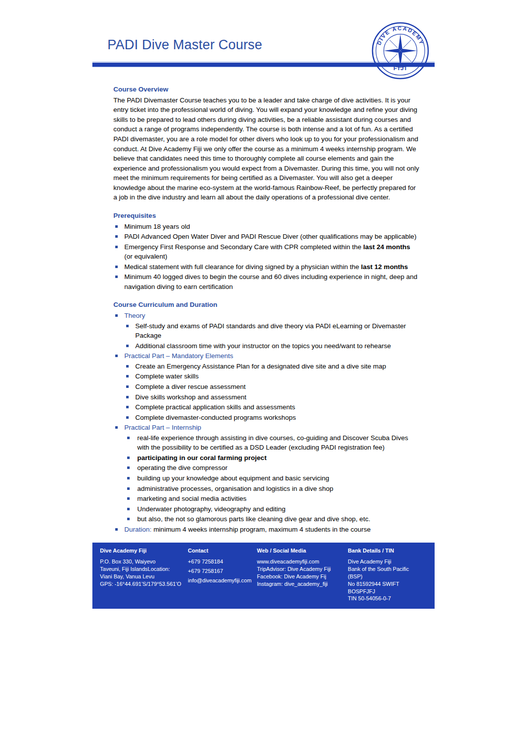PADI Dive Master Course
DIVE ACADEMY FIJI
Course Overview
The PADI Divemaster Course teaches you to be a leader and take charge of dive activities. It is your entry ticket into the professional world of diving. You will expand your knowledge and refine your diving skills to be prepared to lead others during diving activities, be a reliable assistant during courses and conduct a range of programs independently. The course is both intense and a lot of fun. As a certified PADI divemaster, you are a role model for other divers who look up to you for your professionalism and conduct. At Dive Academy Fiji we only offer the course as a minimum 4 weeks internship program. We believe that candidates need this time to thoroughly complete all course elements and gain the experience and professionalism you would expect from a Divemaster. During this time, you will not only meet the minimum requirements for being certified as a Divemaster. You will also get a deeper knowledge about the marine eco-system at the world-famous Rainbow-Reef, be perfectly prepared for a job in the dive industry and learn all about the daily operations of a professional dive center.
Prerequisites
Minimum 18 years old
PADI Advanced Open Water Diver and PADI Rescue Diver (other qualifications may be applicable)
Emergency First Response and Secondary Care with CPR completed within the last 24 months
(or equivalent)
Medical statement with full clearance for diving signed by a physician within the last 12 months
Minimum 40 logged dives to begin the course and 60 dives including experience in night, deep and navigation diving to earn certification
Course Curriculum and Duration
Theory
Self-study and exams of PADI standards and dive theory via PADI eLearning or Divemaster Package
Additional classroom time with your instructor on the topics you need/want to rehearse
Practical Part – Mandatory Elements
Create an Emergency Assistance Plan for a designated dive site and a dive site map
Complete water skills
Complete a diver rescue assessment
Dive skills workshop and assessment
Complete practical application skills and assessments
Complete divemaster-conducted programs workshops
Practical Part – Internship
real-life experience through assisting in dive courses, co-guiding and Discover Scuba Dives with the possibility to be certified as a DSD Leader (excluding PADI registration fee)
participating in our coral farming project
operating the dive compressor
building up your knowledge about equipment and basic servicing
administrative processes, organisation and logistics in a dive shop
marketing and social media activities
Underwater photography, videography and editing
but also, the not so glamorous parts like cleaning dive gear and dive shop, etc.
Duration: minimum 4 weeks internship program, maximum 4 students in the course
| Dive Academy Fiji | Contact | Web / Social Media | Bank Details / TIN |
| --- | --- | --- | --- |
| P.O. Box 330, Waiyevo Taveuni, Fiji IslandsLocation: Viani Bay, Vanua Levu GPS: -16°44.691’S/179°53.561’O | +679 7258184 +679 7258167 info@diveacademyfiji.com | www.diveacademyfiji.com TripAdvisor: Dive Academy Fiji Facebook: Dive Academy Fij Instagram: dive_academy_fiji | Dive Academy Fiji Bank of the South Pacific (BSP) No 81592944 SWIFT BOSPFJFJ TIN 50-54056-0-7 |